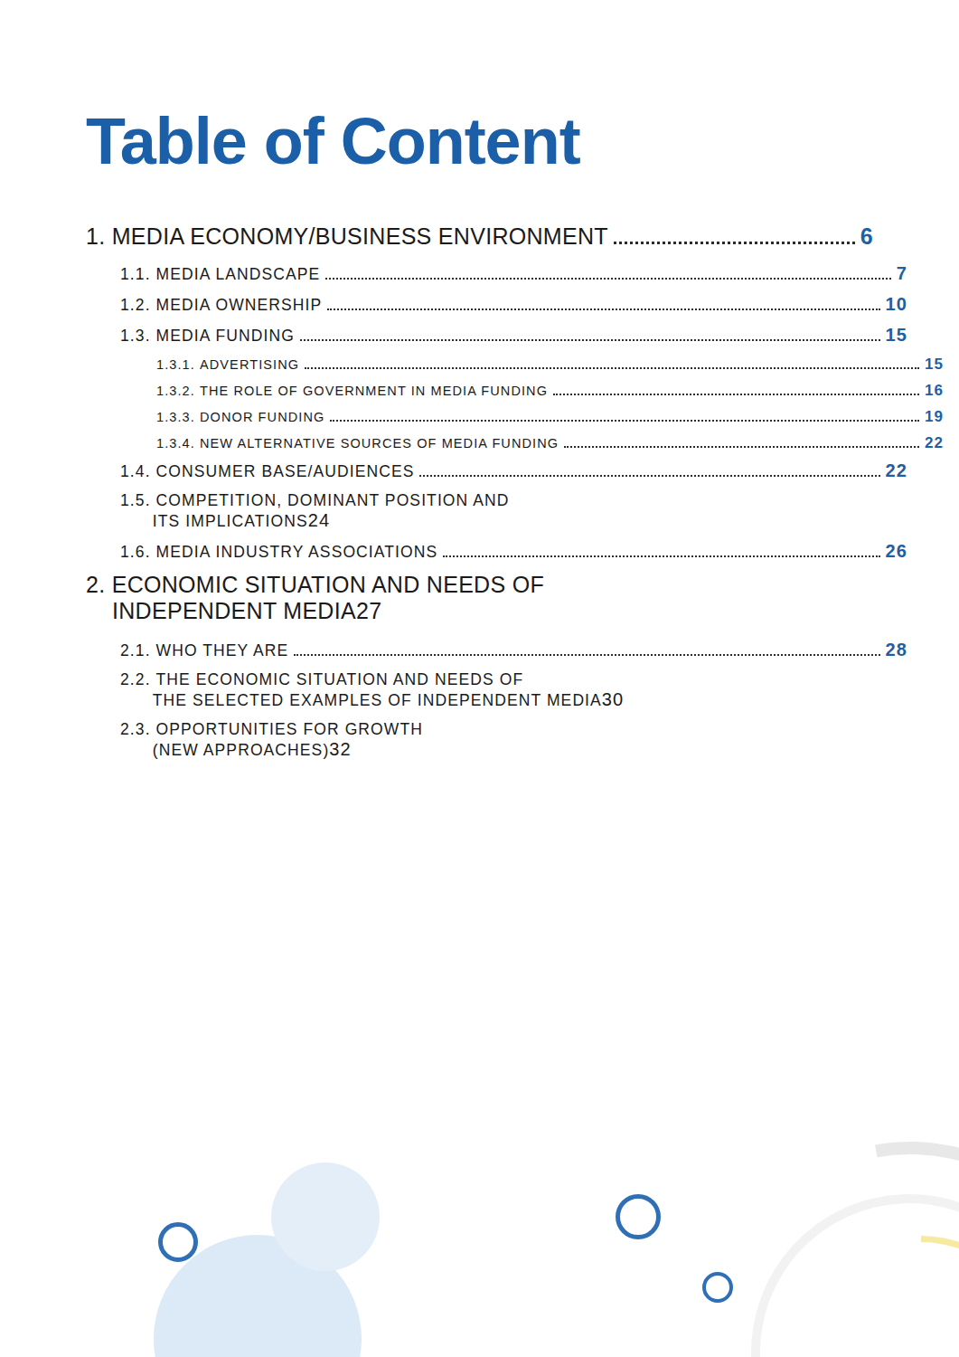Table of Content
1. MEDIA ECONOMY/BUSINESS ENVIRONMENT 6
1.1. MEDIA LANDSCAPE 7
1.2. MEDIA OWNERSHIP 10
1.3. MEDIA FUNDING 15
1.3.1. ADVERTISING 15
1.3.2. THE ROLE OF GOVERNMENT IN MEDIA FUNDING 16
1.3.3. DONOR FUNDING 19
1.3.4. NEW ALTERNATIVE SOURCES OF MEDIA FUNDING 22
1.4. CONSUMER BASE/AUDIENCES 22
1.5. COMPETITION, DOMINANT POSITION AND ITS IMPLICATIONS 24
1.6. MEDIA INDUSTRY ASSOCIATIONS 26
2. ECONOMIC SITUATION AND NEEDS OF INDEPENDENT MEDIA 27
2.1. WHO THEY ARE 28
2.2. THE ECONOMIC SITUATION AND NEEDS OF THE SELECTED EXAMPLES OF INDEPENDENT MEDIA 30
2.3. OPPORTUNITIES FOR GROWTH (NEW APPROACHES) 32